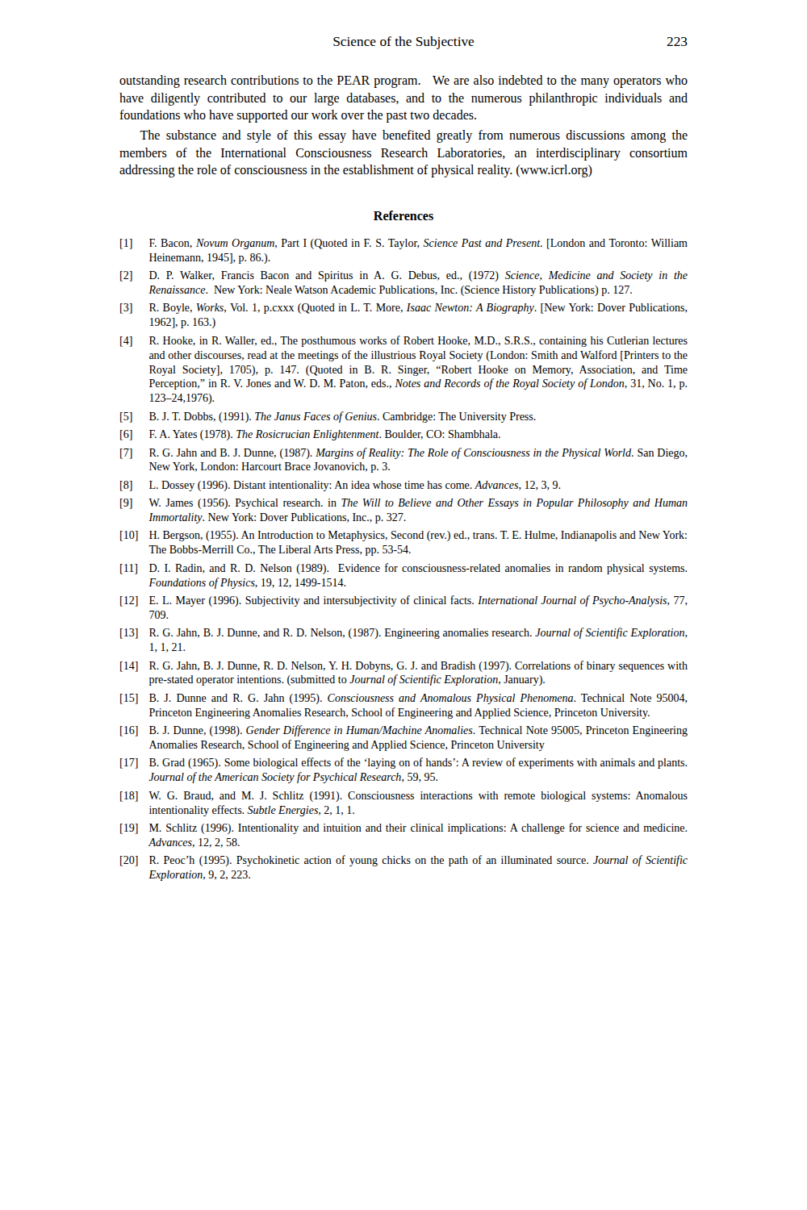Science of the Subjective 223
outstanding research contributions to the PEAR program. We are also indebted to the many operators who have diligently contributed to our large databases, and to the numerous philanthropic individuals and foundations who have supported our work over the past two decades.
The substance and style of this essay have benefited greatly from numerous discussions among the members of the International Consciousness Research Laboratories, an interdisciplinary consortium addressing the role of consciousness in the establishment of physical reality. (www.icrl.org)
References
[1] F. Bacon, Novum Organum, Part I (Quoted in F. S. Taylor, Science Past and Present. [London and Toronto: William Heinemann, 1945], p. 86.).
[2] D. P. Walker, Francis Bacon and Spiritus in A. G. Debus, ed., (1972) Science, Medicine and Society in the Renaissance. New York: Neale Watson Academic Publications, Inc. (Science History Publications) p. 127.
[3] R. Boyle, Works, Vol. 1, p.cxxx (Quoted in L. T. More, Isaac Newton: A Biography. [New York: Dover Publications, 1962], p. 163.)
[4] R. Hooke, in R. Waller, ed., The posthumous works of Robert Hooke, M.D., S.R.S., containing his Cutlerian lectures and other discourses, read at the meetings of the illustrious Royal Society (London: Smith and Walford [Printers to the Royal Society], 1705), p. 147. (Quoted in B. R. Singer, “Robert Hooke on Memory, Association, and Time Perception,” in R. V. Jones and W. D. M. Paton, eds., Notes and Records of the Royal Society of London, 31, No. 1, p. 123–24,1976).
[5] B. J. T. Dobbs, (1991). The Janus Faces of Genius. Cambridge: The University Press.
[6] F. A. Yates (1978). The Rosicrucian Enlightenment. Boulder, CO: Shambhala.
[7] R. G. Jahn and B. J. Dunne, (1987). Margins of Reality: The Role of Consciousness in the Physical World. San Diego, New York, London: Harcourt Brace Jovanovich, p. 3.
[8] L. Dossey (1996). Distant intentionality: An idea whose time has come. Advances, 12, 3, 9.
[9] W. James (1956). Psychical research. in The Will to Believe and Other Essays in Popular Philosophy and Human Immortality. New York: Dover Publications, Inc., p. 327.
[10] H. Bergson, (1955). An Introduction to Metaphysics, Second (rev.) ed., trans. T. E. Hulme, Indianapolis and New York: The Bobbs-Merrill Co., The Liberal Arts Press, pp. 53-54.
[11] D. I. Radin, and R. D. Nelson (1989). Evidence for consciousness-related anomalies in random physical systems. Foundations of Physics, 19, 12, 1499-1514.
[12] E. L. Mayer (1996). Subjectivity and intersubjectivity of clinical facts. International Journal of Psycho-Analysis, 77, 709.
[13] R. G. Jahn, B. J. Dunne, and R. D. Nelson, (1987). Engineering anomalies research. Journal of Scientific Exploration, 1, 1, 21.
[14] R. G. Jahn, B. J. Dunne, R. D. Nelson, Y. H. Dobyns, G. J. and Bradish (1997). Correlations of binary sequences with pre-stated operator intentions. (submitted to Journal of Scientific Exploration, January).
[15] B. J. Dunne and R. G. Jahn (1995). Consciousness and Anomalous Physical Phenomena. Technical Note 95004, Princeton Engineering Anomalies Research, School of Engineering and Applied Science, Princeton University.
[16] B. J. Dunne, (1998). Gender Difference in Human/Machine Anomalies. Technical Note 95005, Princeton Engineering Anomalies Research, School of Engineering and Applied Science, Princeton University
[17] B. Grad (1965). Some biological effects of the ‘laying on of hands’: A review of experiments with animals and plants. Journal of the American Society for Psychical Research, 59, 95.
[18] W. G. Braud, and M. J. Schlitz (1991). Consciousness interactions with remote biological systems: Anomalous intentionality effects. Subtle Energies, 2, 1, 1.
[19] M. Schlitz (1996). Intentionality and intuition and their clinical implications: A challenge for science and medicine. Advances, 12, 2, 58.
[20] R. Peoc’h (1995). Psychokinetic action of young chicks on the path of an illuminated source. Journal of Scientific Exploration, 9, 2, 223.